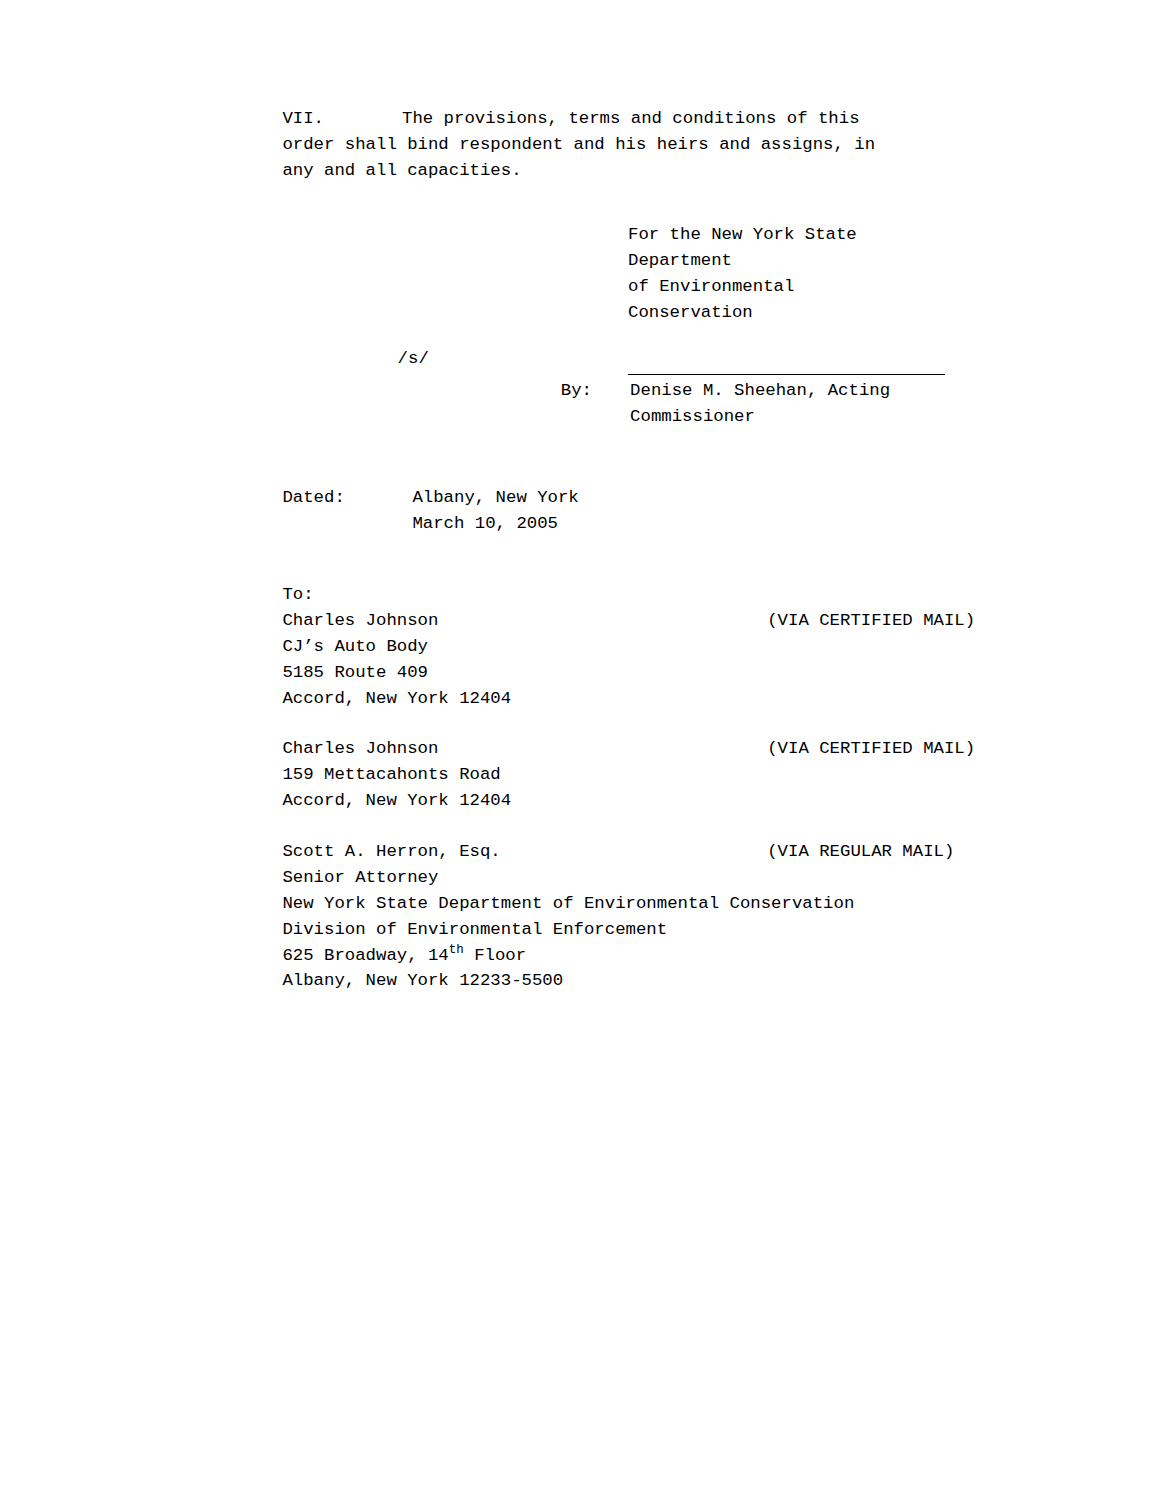VII. The provisions, terms and conditions of this order shall bind respondent and his heirs and assigns, in any and all capacities.
For the New York State Department
of Environmental Conservation
/s/
By: Denise M. Sheehan, Acting
Commissioner
Dated: Albany, New York
March 10, 2005
To:
Charles Johnson(VIA CERTIFIED MAIL)
CJ’s Auto Body
5185 Route 409
Accord, New York 12404
Charles Johnson(VIA CERTIFIED MAIL)
159 Mettacahonts Road
Accord, New York 12404
Scott A. Herron, Esq.(VIA REGULAR MAIL)
Senior Attorney
New York State Department of Environmental Conservation
Division of Environmental Enforcement
625 Broadway, 14th Floor
Albany, New York 12233-5500